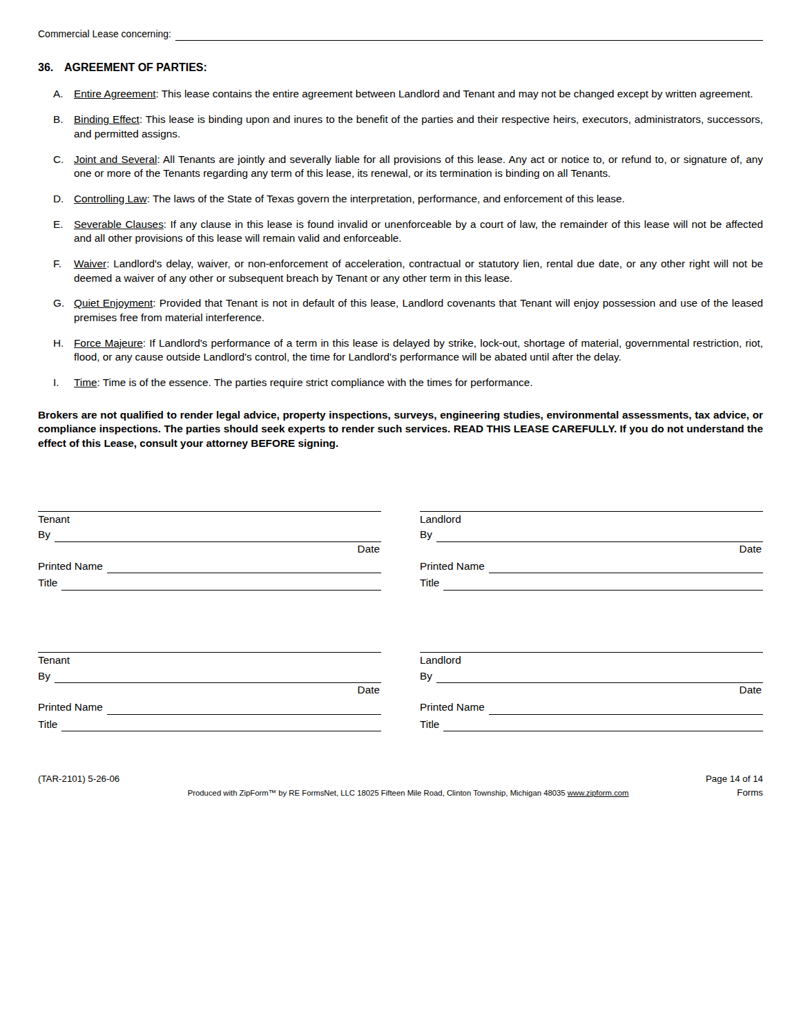Commercial Lease concerning:
36. AGREEMENT OF PARTIES:
A. Entire Agreement: This lease contains the entire agreement between Landlord and Tenant and may not be changed except by written agreement.
B. Binding Effect: This lease is binding upon and inures to the benefit of the parties and their respective heirs, executors, administrators, successors, and permitted assigns.
C. Joint and Several: All Tenants are jointly and severally liable for all provisions of this lease. Any act or notice to, or refund to, or signature of, any one or more of the Tenants regarding any term of this lease, its renewal, or its termination is binding on all Tenants.
D. Controlling Law: The laws of the State of Texas govern the interpretation, performance, and enforcement of this lease.
E. Severable Clauses: If any clause in this lease is found invalid or unenforceable by a court of law, the remainder of this lease will not be affected and all other provisions of this lease will remain valid and enforceable.
F. Waiver: Landlord's delay, waiver, or non-enforcement of acceleration, contractual or statutory lien, rental due date, or any other right will not be deemed a waiver of any other or subsequent breach by Tenant or any other term in this lease.
G. Quiet Enjoyment: Provided that Tenant is not in default of this lease, Landlord covenants that Tenant will enjoy possession and use of the leased premises free from material interference.
H. Force Majeure: If Landlord's performance of a term in this lease is delayed by strike, lock-out, shortage of material, governmental restriction, riot, flood, or any cause outside Landlord's control, the time for Landlord's performance will be abated until after the delay.
I. Time: Time is of the essence. The parties require strict compliance with the times for performance.
Brokers are not qualified to render legal advice, property inspections, surveys, engineering studies, environmental assessments, tax advice, or compliance inspections. The parties should seek experts to render such services. READ THIS LEASE CAREFULLY. If you do not understand the effect of this Lease, consult your attorney BEFORE signing.
| Tenant By Date Printed Name Title | | Landlord By Date Printed Name Title |
| Tenant By Date Printed Name Title | | Landlord By Date Printed Name Title |
(TAR-2101) 5-26-06 Page 14 of 14
Produced with ZipForm™ by RE FormsNet, LLC 18025 Fifteen Mile Road, Clinton Township, Michigan 48035 www.zipform.com Forms